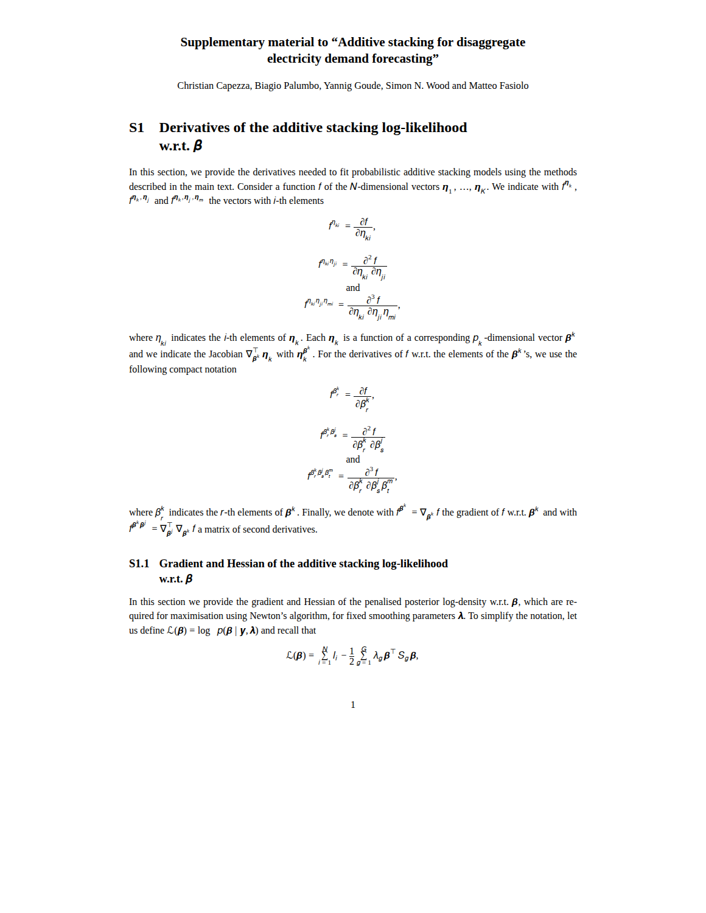Supplementary material to “Additive stacking for disaggregate
electricity demand forecasting”
Christian Capezza, Biagio Palumbo, Yannig Goude, Simon N. Wood and Matteo Fasiolo
S1 Derivatives of the additive stacking log-likelihood
w.r.t. 𝜷
In this section, we provide the derivatives needed to fit probabilistic additive stacking models using the methods described in the main text. Consider a function f of the N-dimensional vectors 𝜼1, …, 𝜼K. We indicate with f𝜼k, f𝜼k,𝜼j and f𝜼k,𝜼j,𝜼m the vectors with i-th elements
fηki = ∂f∂ηki , fηkiηji = ∂2f∂ηki∂ηji and fηkiηjiηmi = ∂3f∂ηki∂ηjiηmi ,
where ηki indicates the i-th elements of 𝜼k. Each 𝜼k is a function of a corresponding pk-dimensional vector 𝜷k and we indicate the Jacobian ∇𝜷k⊤𝜼k with 𝜼k𝜷k. For the derivatives of f w.r.t. the elements of the 𝜷k’s, we use the following compact notation
fβrk = ∂f∂βrk , fβrkβsj = ∂2f∂βrk∂βsj and fβrkβsjβtm = ∂3f∂βrk∂βsjβtm ,
where βrk indicates the r-th elements of 𝜷k. Finally, we denote with f𝜷k=∇𝜷kf the gradient of f w.r.t. 𝜷k and with f𝜷k𝜷j=∇𝜷j⊤∇𝜷kf a matrix of second derivatives.
S1.1 Gradient and Hessian of the additive stacking log-likelihood
w.r.t. 𝜷
In this section we provide the gradient and Hessian of the penalised posterior log-density w.r.t. 𝜷, which are required for maximisation using Newton’s algorithm, for fixed smoothing parameters 𝝀. To simplify the notation, let us define ℒ(𝜷)=log p(𝜷|𝒚,𝝀) and recall that
ℒ(𝜷) = ∑i=1N li − 12 ∑g=1G λg 𝜷⊤ Sg 𝜷 ,
1